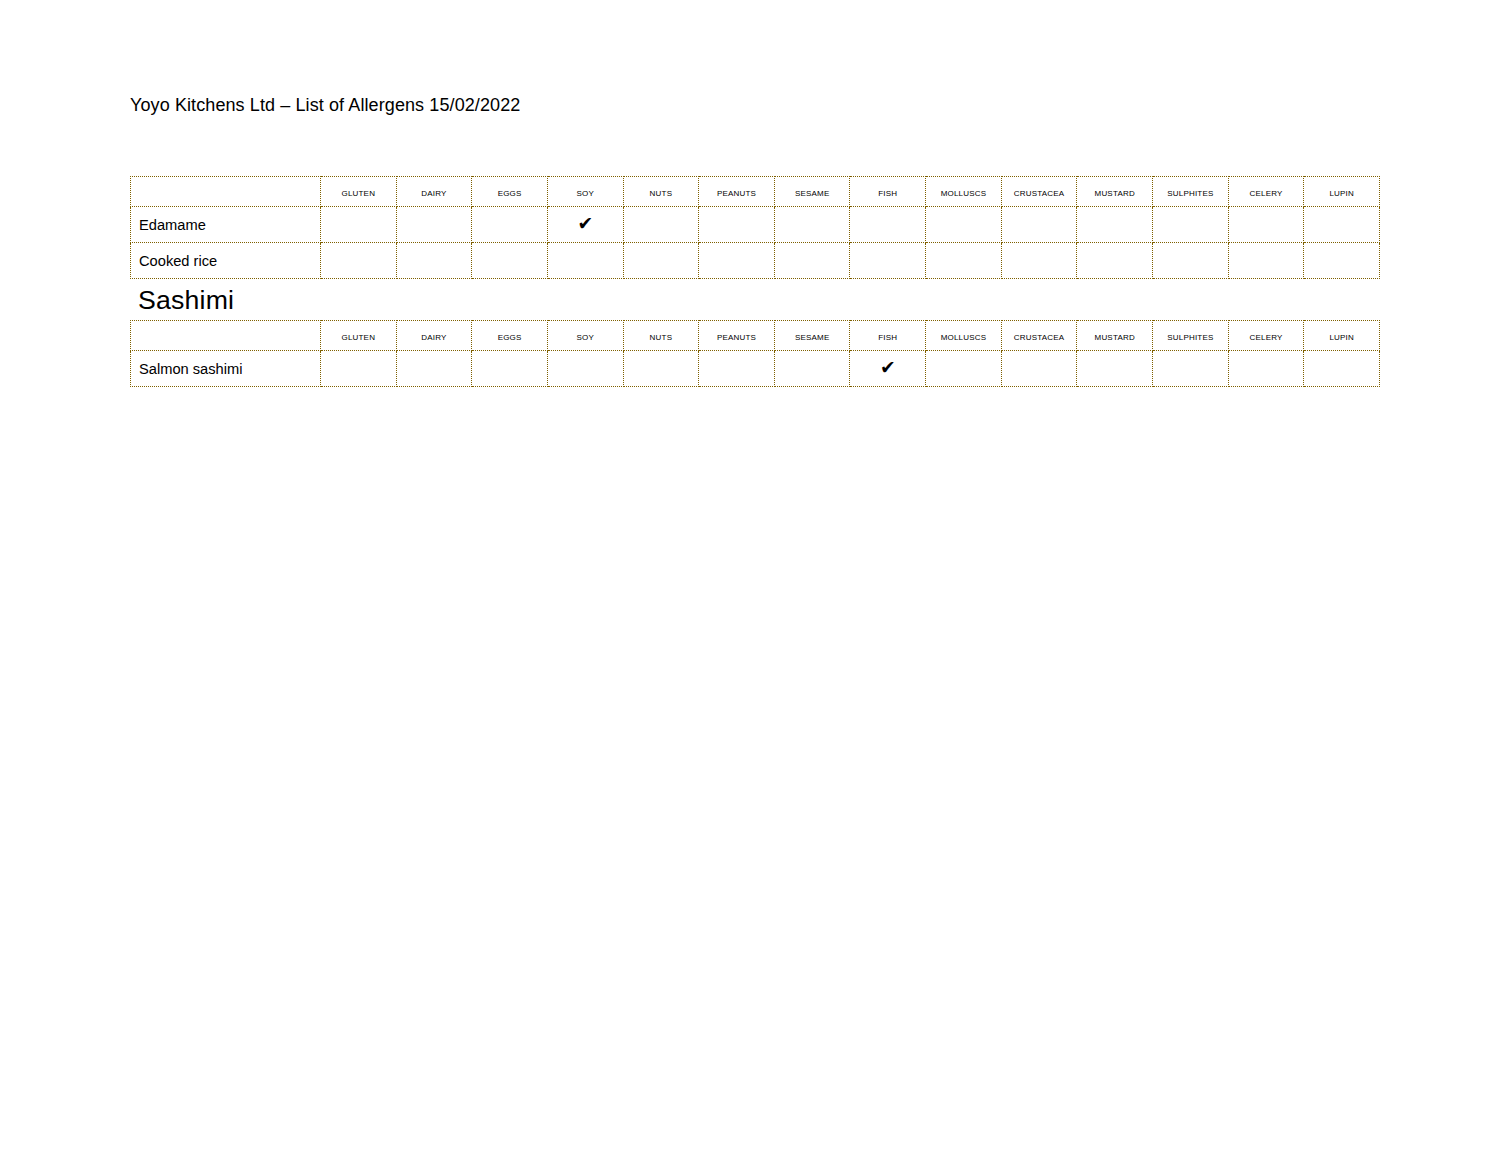Yoyo Kitchens Ltd – List of Allergens 15/02/2022
| | Gluten | Dairy | Eggs | Soy | Nuts | Peanuts | Sesame | Fish | Molluscs | Crustacea | Mustard | Sulphites | Celery | Lupin |
| --- | --- | --- | --- | --- | --- | --- | --- | --- | --- | --- | --- | --- | --- | --- |
| Edamame | | | | ✔ | | | | | | | | | | |
| Cooked rice | | | | | | | | | | | | | | |
Sashimi
| | Gluten | Dairy | Eggs | Soy | Nuts | Peanuts | Sesame | Fish | Molluscs | Crustacea | Mustard | Sulphites | Celery | Lupin |
| --- | --- | --- | --- | --- | --- | --- | --- | --- | --- | --- | --- | --- | --- | --- |
| Salmon sashimi | | | | | | | | ✔ | | | | | | |